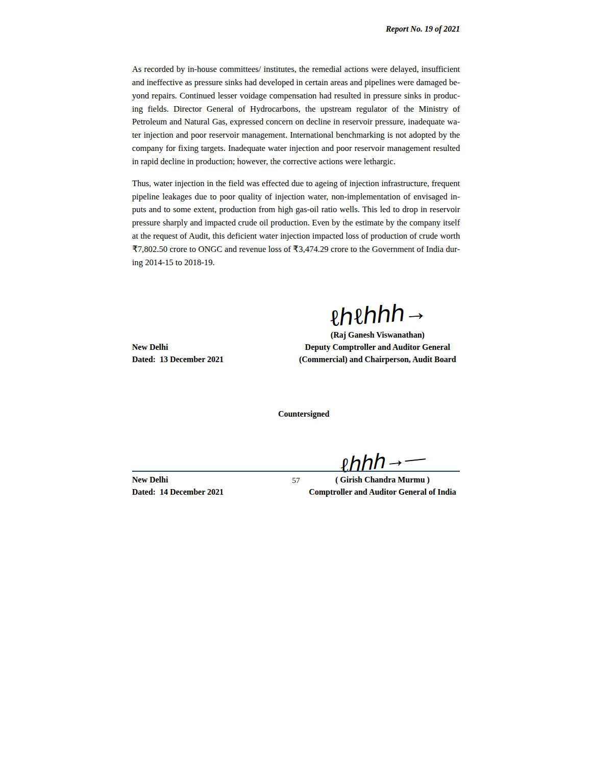Report No. 19 of 2021
As recorded by in-house committees/ institutes, the remedial actions were delayed, insufficient and ineffective as pressure sinks had developed in certain areas and pipelines were damaged beyond repairs. Continued lesser voidage compensation had resulted in pressure sinks in producing fields. Director General of Hydrocarbons, the upstream regulator of the Ministry of Petroleum and Natural Gas, expressed concern on decline in reservoir pressure, inadequate water injection and poor reservoir management. International benchmarking is not adopted by the company for fixing targets. Inadequate water injection and poor reservoir management resulted in rapid decline in production; however, the corrective actions were lethargic.
Thus, water injection in the field was effected due to ageing of injection infrastructure, frequent pipeline leakages due to poor quality of injection water, non-implementation of envisaged inputs and to some extent, production from high gas-oil ratio wells. This led to drop in reservoir pressure sharply and impacted crude oil production. Even by the estimate by the company itself at the request of Audit, this deficient water injection impacted loss of production of crude worth ₹7,802.50 crore to ONGC and revenue loss of ₹3,474.29 crore to the Government of India during 2014-15 to 2018-19.
New Delhi
Dated: 13 December 2021
ℓℎℓℎℎℎ→ (Raj Ganesh Viswanathan)
Deputy Comptroller and Auditor General
(Commercial) and Chairperson, Audit Board
Countersigned
New Delhi
Dated: 14 December 2021
ℓℎℎℎ→— ( Girish Chandra Murmu )
Comptroller and Auditor General of India
57